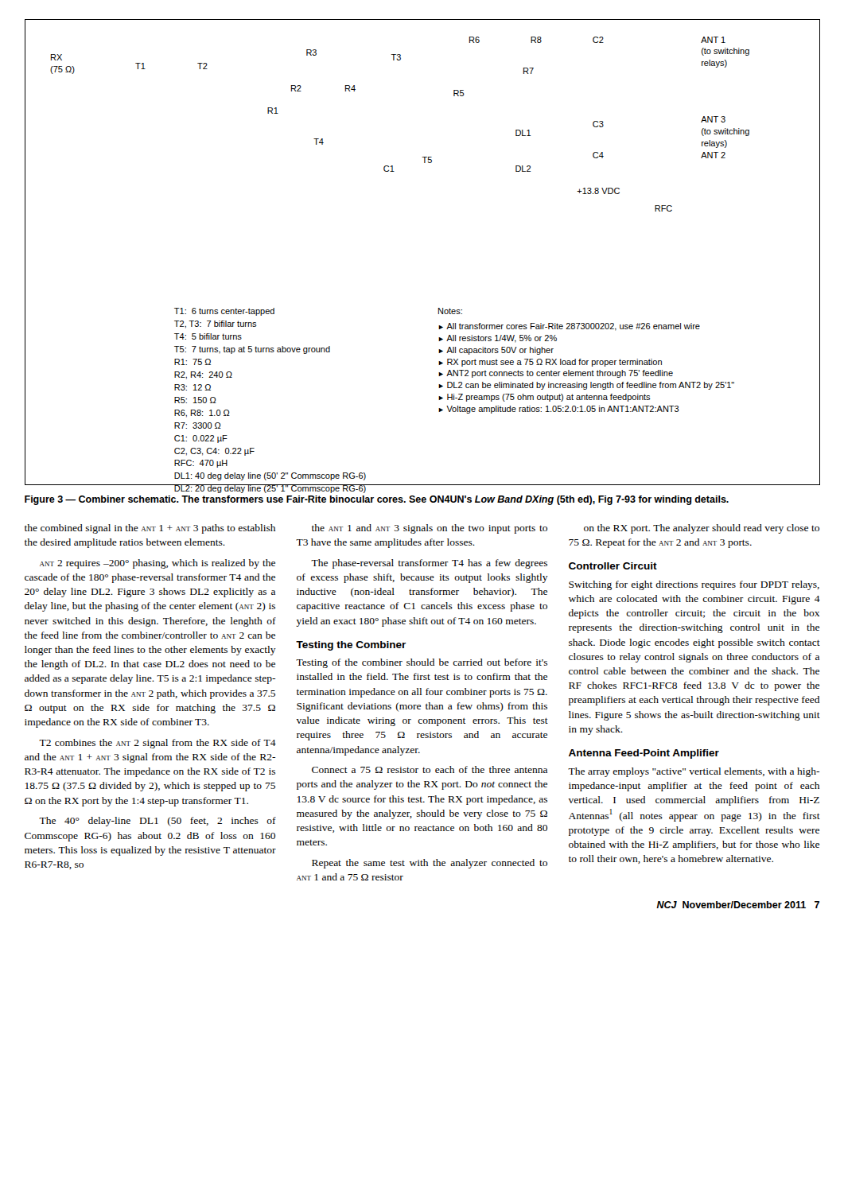RX
(75 Ω) T1 T2 R3 T3 R6 R8 C2 ANT 1
(to switching
relays) R2 R4 R1 R5 R7 C3 ANT 3
(to switching
relays) T4 C1 T5 DL1 DL2 C4 ANT 2 +13.8 VDC RFC
T1: 6 turns center-tapped
T2, T3: 7 bifilar turns
T4: 5 bifilar turns
T5: 7 turns, tap at 5 turns above ground
R1: 75 Ω
R2, R4: 240 Ω
R3: 12 Ω
R5: 150 Ω
R6, R8: 1.0 Ω
R7: 3300 Ω
C1: 0.022 µF
C2, C3, C4: 0.22 µF
RFC: 470 µH
DL1: 40 deg delay line (50' 2" Commscope RG-6)
DL2: 20 deg delay line (25' 1" Commscope RG-6)
Notes:
All transformer cores Fair-Rite 2873000202, use #26 enamel wire
All resistors 1/4W, 5% or 2%
All capacitors 50V or higher
RX port must see a 75 Ω RX load for proper termination
ANT2 port connects to center element through 75' feedline
DL2 can be eliminated by increasing length of feedline from ANT2 by 25'1"
Hi-Z preamps (75 ohm output) at antenna feedpoints
Voltage amplitude ratios: 1.05:2.0:1.05 in ANT1:ANT2:ANT3
Figure 3 — Combiner schematic. The transformers use Fair-Rite binocular cores. See ON4UN's Low Band DXing (5th ed), Fig 7-93 for winding details.
the combined signal in the ant 1 + ant 3 paths to establish the desired amplitude ratios between elements.
ant 2 requires –200° phasing, which is realized by the cascade of the 180° phase-reversal transformer T4 and the 20° delay line DL2. Figure 3 shows DL2 explicitly as a delay line, but the phasing of the center element (ant 2) is never switched in this design. Therefore, the lenghth of the feed line from the combiner/controller to ant 2 can be longer than the feed lines to the other elements by exactly the length of DL2. In that case DL2 does not need to be added as a separate delay line. T5 is a 2:1 impedance step-down transformer in the ant 2 path, which provides a 37.5 Ω output on the RX side for matching the 37.5 Ω impedance on the RX side of combiner T3.
T2 combines the ant 2 signal from the RX side of T4 and the ant 1 + ant 3 signal from the RX side of the R2-R3-R4 attenuator. The impedance on the RX side of T2 is 18.75 Ω (37.5 Ω divided by 2), which is stepped up to 75 Ω on the RX port by the 1:4 step-up transformer T1.
The 40° delay-line DL1 (50 feet, 2 inches of Commscope RG-6) has about 0.2 dB of loss on 160 meters. This loss is equalized by the resistive T attenuator R6-R7-R8, so
the ant 1 and ant 3 signals on the two input ports to T3 have the same amplitudes after losses.
The phase-reversal transformer T4 has a few degrees of excess phase shift, because its output looks slightly inductive (non-ideal transformer behavior). The capacitive reactance of C1 cancels this excess phase to yield an exact 180° phase shift out of T4 on 160 meters.
Testing the Combiner
Testing of the combiner should be carried out before it's installed in the field. The first test is to confirm that the termination impedance on all four combiner ports is 75 Ω. Significant deviations (more than a few ohms) from this value indicate wiring or component errors. This test requires three 75 Ω resistors and an accurate antenna/impedance analyzer.
Connect a 75 Ω resistor to each of the three antenna ports and the analyzer to the RX port. Do not connect the 13.8 V dc source for this test. The RX port impedance, as measured by the analyzer, should be very close to 75 Ω resistive, with little or no reactance on both 160 and 80 meters.
Repeat the same test with the analyzer connected to ant 1 and a 75 Ω resistor
on the RX port. The analyzer should read very close to 75 Ω. Repeat for the ant 2 and ant 3 ports.
Controller Circuit
Switching for eight directions requires four DPDT relays, which are colocated with the combiner circuit. Figure 4 depicts the controller circuit; the circuit in the box represents the direction-switching control unit in the shack. Diode logic encodes eight possible switch contact closures to relay control signals on three conductors of a control cable between the combiner and the shack. The RF chokes RFC1-RFC8 feed 13.8 V dc to power the preamplifiers at each vertical through their respective feed lines. Figure 5 shows the as-built direction-switching unit in my shack.
Antenna Feed-Point Amplifier
The array employs "active" vertical elements, with a high-impedance-input amplifier at the feed point of each vertical. I used commercial amplifiers from Hi-Z Antennas1 (all notes appear on page 13) in the first prototype of the 9 circle array. Excellent results were obtained with the Hi-Z amplifiers, but for those who like to roll their own, here's a homebrew alternative.
NCJ November/December 2011 7